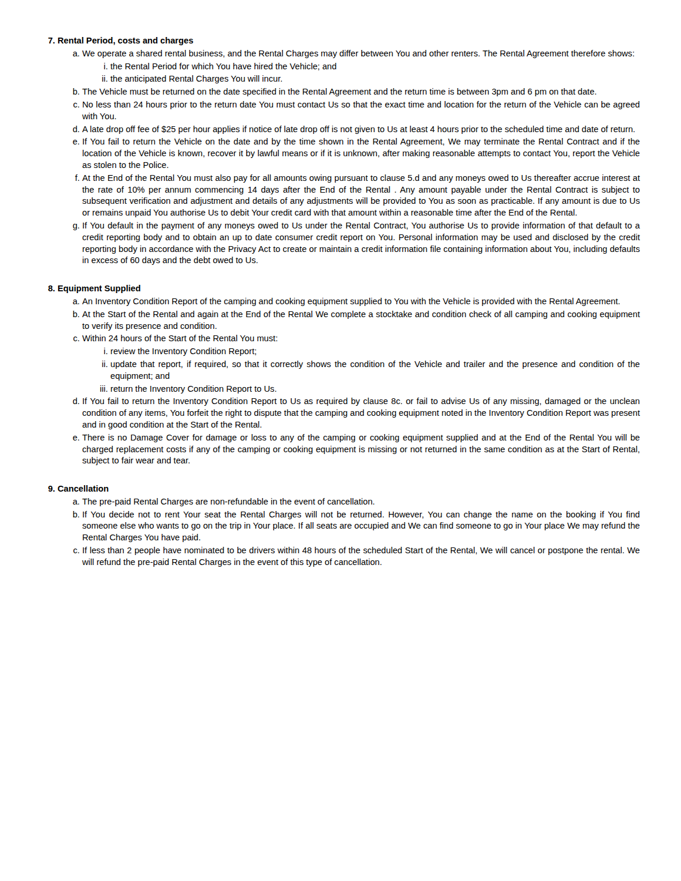Rental Period, costs and charges
We operate a shared rental business, and the Rental Charges may differ between You and other renters. The Rental Agreement therefore shows:
the Rental Period for which You have hired the Vehicle; and
the anticipated Rental Charges You will incur.
The Vehicle must be returned on the date specified in the Rental Agreement and the return time is between 3pm and 6 pm on that date.
No less than 24 hours prior to the return date You must contact Us so that the exact time and location for the return of the Vehicle can be agreed with You.
A late drop off fee of $25 per hour applies if notice of late drop off is not given to Us at least 4 hours prior to the scheduled time and date of return.
If You fail to return the Vehicle on the date and by the time shown in the Rental Agreement, We may terminate the Rental Contract and if the location of the Vehicle is known, recover it by lawful means or if it is unknown, after making reasonable attempts to contact You, report the Vehicle as stolen to the Police.
At the End of the Rental You must also pay for all amounts owing pursuant to clause 5.d and any moneys owed to Us thereafter accrue interest at the rate of 10% per annum commencing 14 days after the End of the Rental . Any amount payable under the Rental Contract is subject to subsequent verification and adjustment and details of any adjustments will be provided to You as soon as practicable. If any amount is due to Us or remains unpaid You authorise Us to debit Your credit card with that amount within a reasonable time after the End of the Rental.
If You default in the payment of any moneys owed to Us under the Rental Contract, You authorise Us to provide information of that default to a credit reporting body and to obtain an up to date consumer credit report on You. Personal information may be used and disclosed by the credit reporting body in accordance with the Privacy Act to create or maintain a credit information file containing information about You, including defaults in excess of 60 days and the debt owed to Us.
Equipment Supplied
An Inventory Condition Report of the camping and cooking equipment supplied to You with the Vehicle is provided with the Rental Agreement.
At the Start of the Rental and again at the End of the Rental We complete a stocktake and condition check of all camping and cooking equipment to verify its presence and condition.
Within 24 hours of the Start of the Rental You must:
review the Inventory Condition Report;
update that report, if required, so that it correctly shows the condition of the Vehicle and trailer and the presence and condition of the equipment; and
return the Inventory Condition Report to Us.
If You fail to return the Inventory Condition Report to Us as required by clause 8c. or fail to advise Us of any missing, damaged or the unclean condition of any items, You forfeit the right to dispute that the camping and cooking equipment noted in the Inventory Condition Report was present and in good condition at the Start of the Rental.
There is no Damage Cover for damage or loss to any of the camping or cooking equipment supplied and at the End of the Rental You will be charged replacement costs if any of the camping or cooking equipment is missing or not returned in the same condition as at the Start of Rental, subject to fair wear and tear.
Cancellation
The pre-paid Rental Charges are non-refundable in the event of cancellation.
If You decide not to rent Your seat the Rental Charges will not be returned. However, You can change the name on the booking if You find someone else who wants to go on the trip in Your place. If all seats are occupied and We can find someone to go in Your place We may refund the Rental Charges You have paid.
If less than 2 people have nominated to be drivers within 48 hours of the scheduled Start of the Rental, We will cancel or postpone the rental. We will refund the pre-paid Rental Charges in the event of this type of cancellation.